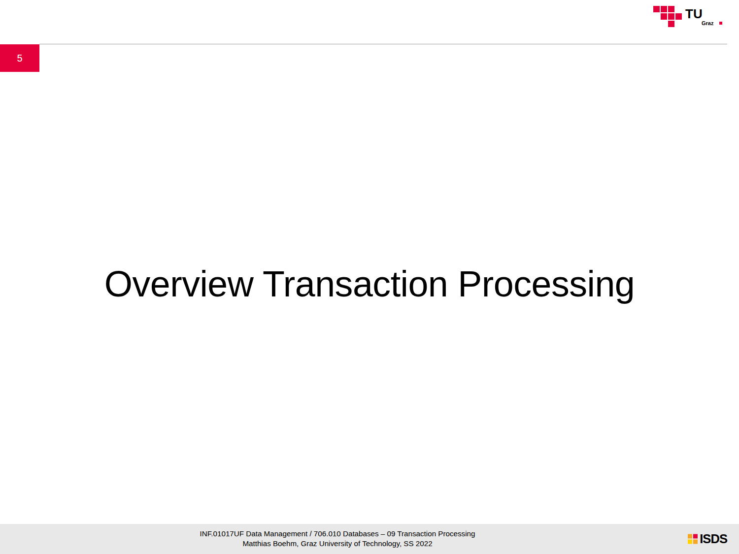TU Graz
5
Overview Transaction Processing
INF.01017UF Data Management / 706.010 Databases – 09 Transaction Processing
Matthias Boehm, Graz University of Technology, SS 2022
ISDS